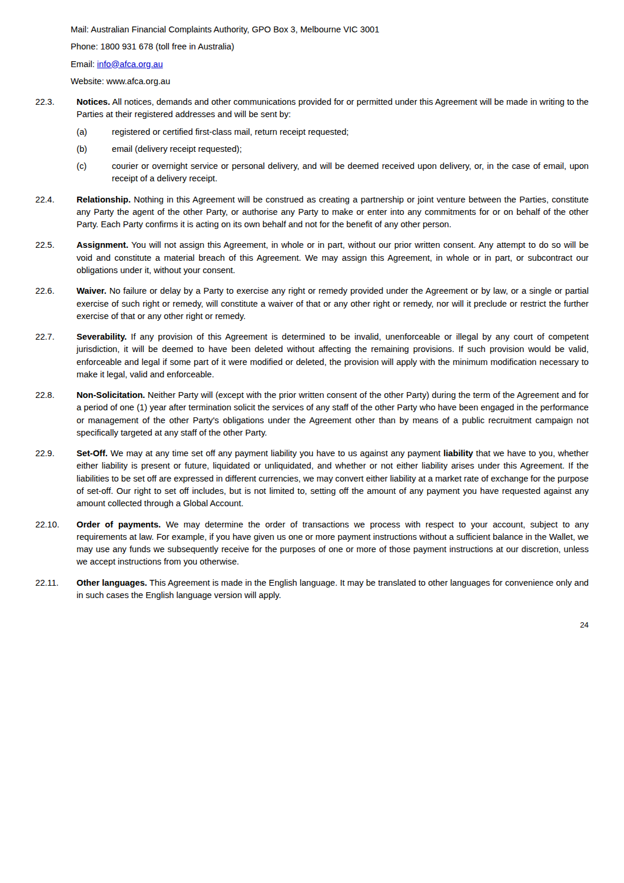Mail: Australian Financial Complaints Authority, GPO Box 3, Melbourne VIC 3001
Phone: 1800 931 678 (toll free in Australia)
Email: info@afca.org.au
Website: www.afca.org.au
22.3.
Notices. All notices, demands and other communications provided for or permitted under this Agreement will be made in writing to the Parties at their registered addresses and will be sent by:
(a)
registered or certified first-class mail, return receipt requested;
(b)
email (delivery receipt requested);
(c)
courier or overnight service or personal delivery, and will be deemed received upon delivery, or, in the case of email, upon receipt of a delivery receipt.
22.4.
Relationship. Nothing in this Agreement will be construed as creating a partnership or joint venture between the Parties, constitute any Party the agent of the other Party, or authorise any Party to make or enter into any commitments for or on behalf of the other Party. Each Party confirms it is acting on its own behalf and not for the benefit of any other person.
22.5.
Assignment. You will not assign this Agreement, in whole or in part, without our prior written consent. Any attempt to do so will be void and constitute a material breach of this Agreement. We may assign this Agreement, in whole or in part, or subcontract our obligations under it, without your consent.
22.6.
Waiver. No failure or delay by a Party to exercise any right or remedy provided under the Agreement or by law, or a single or partial exercise of such right or remedy, will constitute a waiver of that or any other right or remedy, nor will it preclude or restrict the further exercise of that or any other right or remedy.
22.7.
Severability. If any provision of this Agreement is determined to be invalid, unenforceable or illegal by any court of competent jurisdiction, it will be deemed to have been deleted without affecting the remaining provisions. If such provision would be valid, enforceable and legal if some part of it were modified or deleted, the provision will apply with the minimum modification necessary to make it legal, valid and enforceable.
22.8.
Non-Solicitation. Neither Party will (except with the prior written consent of the other Party) during the term of the Agreement and for a period of one (1) year after termination solicit the services of any staff of the other Party who have been engaged in the performance or management of the other Party's obligations under the Agreement other than by means of a public recruitment campaign not specifically targeted at any staff of the other Party.
22.9.
Set-Off. We may at any time set off any payment liability you have to us against any payment liability that we have to you, whether either liability is present or future, liquidated or unliquidated, and whether or not either liability arises under this Agreement. If the liabilities to be set off are expressed in different currencies, we may convert either liability at a market rate of exchange for the purpose of set-off. Our right to set off includes, but is not limited to, setting off the amount of any payment you have requested against any amount collected through a Global Account.
22.10.
Order of payments. We may determine the order of transactions we process with respect to your account, subject to any requirements at law. For example, if you have given us one or more payment instructions without a sufficient balance in the Wallet, we may use any funds we subsequently receive for the purposes of one or more of those payment instructions at our discretion, unless we accept instructions from you otherwise.
22.11.
Other languages. This Agreement is made in the English language. It may be translated to other languages for convenience only and in such cases the English language version will apply.
24